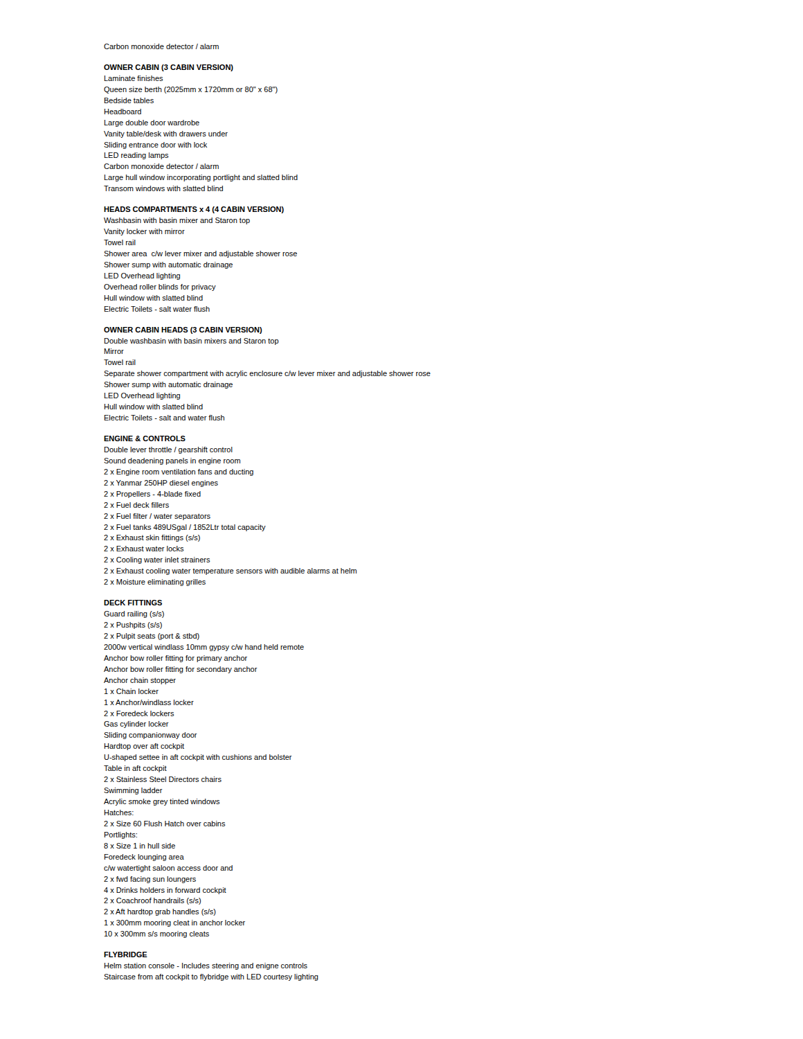Carbon monoxide detector / alarm
OWNER CABIN (3 CABIN VERSION)
Laminate finishes
Queen size berth (2025mm x 1720mm or 80" x 68")
Bedside tables
Headboard
Large double door wardrobe
Vanity table/desk with drawers under
Sliding entrance door with lock
LED reading lamps
Carbon monoxide detector / alarm
Large hull window incorporating portlight and slatted blind
Transom windows with slatted blind
HEADS COMPARTMENTS x 4 (4 CABIN VERSION)
Washbasin with basin mixer and Staron top
Vanity locker with mirror
Towel rail
Shower area c/w lever mixer and adjustable shower rose
Shower sump with automatic drainage
LED Overhead lighting
Overhead roller blinds for privacy
Hull window with slatted blind
Electric Toilets - salt water flush
OWNER CABIN HEADS (3 CABIN VERSION)
Double washbasin with basin mixers and Staron top
Mirror
Towel rail
Separate shower compartment with acrylic enclosure c/w lever mixer and adjustable shower rose
Shower sump with automatic drainage
LED Overhead lighting
Hull window with slatted blind
Electric Toilets - salt and water flush
ENGINE & CONTROLS
Double lever throttle / gearshift control
Sound deadening panels in engine room
2 x Engine room ventilation fans and ducting
2 x Yanmar 250HP diesel engines
2 x Propellers - 4-blade fixed
2 x Fuel deck fillers
2 x Fuel filter / water separators
2 x Fuel tanks 489USgal / 1852Ltr total capacity
2 x Exhaust skin fittings (s/s)
2 x Exhaust water locks
2 x Cooling water inlet strainers
2 x Exhaust cooling water temperature sensors with audible alarms at helm
2 x Moisture eliminating grilles
DECK FITTINGS
Guard railing (s/s)
2 x Pushpits (s/s)
2 x Pulpit seats (port & stbd)
2000w vertical windlass 10mm gypsy c/w hand held remote
Anchor bow roller fitting for primary anchor
Anchor bow roller fitting for secondary anchor
Anchor chain stopper
1 x Chain locker
1 x Anchor/windlass locker
2 x Foredeck lockers
Gas cylinder locker
Sliding companionway door
Hardtop over aft cockpit
U-shaped settee in aft cockpit with cushions and bolster
Table in aft cockpit
2 x Stainless Steel Directors chairs
Swimming ladder
Acrylic smoke grey tinted windows
Hatches:
2 x Size 60 Flush Hatch over cabins
Portlights:
8 x Size 1 in hull side
Foredeck lounging area
c/w watertight saloon access door and
2 x fwd facing sun loungers
4 x Drinks holders in forward cockpit
2 x Coachroof handrails (s/s)
2 x Aft hardtop grab handles (s/s)
1 x 300mm mooring cleat in anchor locker
10 x 300mm s/s mooring cleats
FLYBRIDGE
Helm station console - Includes steering and enigne controls
Staircase from aft cockpit to flybridge with LED courtesy lighting